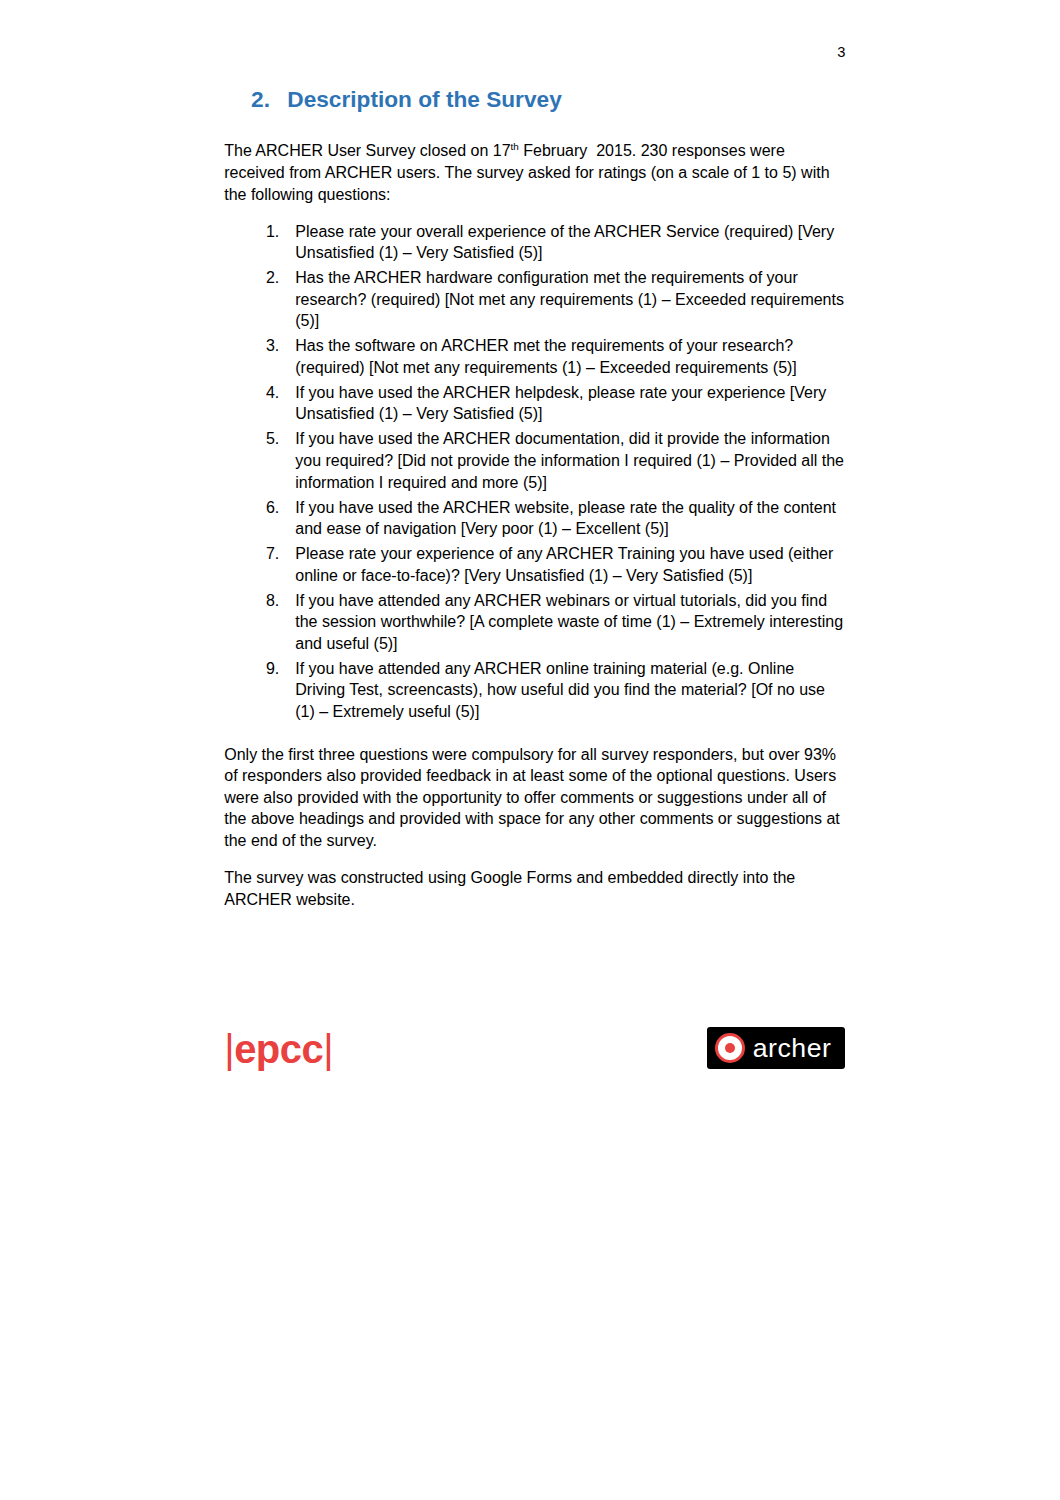3
2. Description of the Survey
The ARCHER User Survey closed on 17th February 2015. 230 responses were received from ARCHER users. The survey asked for ratings (on a scale of 1 to 5) with the following questions:
Please rate your overall experience of the ARCHER Service (required) [Very Unsatisfied (1) – Very Satisfied (5)]
Has the ARCHER hardware configuration met the requirements of your research? (required) [Not met any requirements (1) – Exceeded requirements (5)]
Has the software on ARCHER met the requirements of your research? (required) [Not met any requirements (1) – Exceeded requirements (5)]
If you have used the ARCHER helpdesk, please rate your experience [Very Unsatisfied (1) – Very Satisfied (5)]
If you have used the ARCHER documentation, did it provide the information you required? [Did not provide the information I required (1) – Provided all the information I required and more (5)]
If you have used the ARCHER website, please rate the quality of the content and ease of navigation [Very poor (1) – Excellent (5)]
Please rate your experience of any ARCHER Training you have used (either online or face-to-face)? [Very Unsatisfied (1) – Very Satisfied (5)]
If you have attended any ARCHER webinars or virtual tutorials, did you find the session worthwhile? [A complete waste of time (1) – Extremely interesting and useful (5)]
If you have attended any ARCHER online training material (e.g. Online Driving Test, screencasts), how useful did you find the material? [Of no use (1) – Extremely useful (5)]
Only the first three questions were compulsory for all survey responders, but over 93% of responders also provided feedback in at least some of the optional questions. Users were also provided with the opportunity to offer comments or suggestions under all of the above headings and provided with space for any other comments or suggestions at the end of the survey.
The survey was constructed using Google Forms and embedded directly into the ARCHER website.
|epcc|
archer